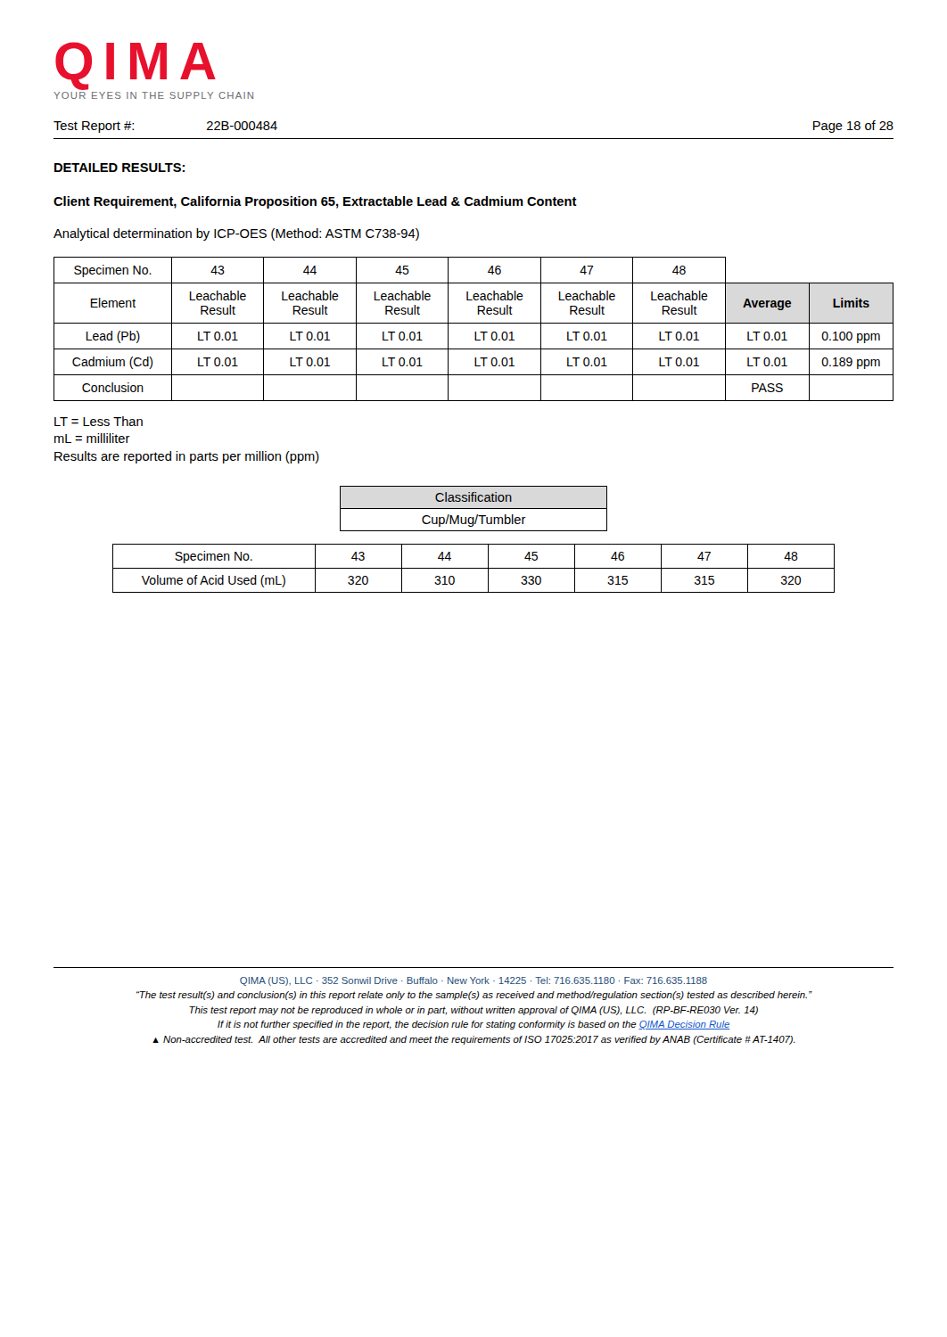QIMA
YOUR EYES IN THE SUPPLY CHAIN
Test Report #: 22B-000484
Page 18 of 28
DETAILED RESULTS:
Client Requirement, California Proposition 65, Extractable Lead & Cadmium Content
Analytical determination by ICP-OES (Method: ASTM C738-94)
| Specimen No. | 43 | 44 | 45 | 46 | 47 | 48 | | |
| Element | Leachable Result | Leachable Result | Leachable Result | Leachable Result | Leachable Result | Leachable Result | Average | Limits |
| Lead (Pb) | LT 0.01 | LT 0.01 | LT 0.01 | LT 0.01 | LT 0.01 | LT 0.01 | LT 0.01 | 0.100 ppm |
| Cadmium (Cd) | LT 0.01 | LT 0.01 | LT 0.01 | LT 0.01 | LT 0.01 | LT 0.01 | LT 0.01 | 0.189 ppm |
| Conclusion | | | | | | | PASS | |
LT = Less Than
mL = milliliter
Results are reported in parts per million (ppm)
| Classification |
| Cup/Mug/Tumbler |
| Specimen No. | 43 | 44 | 45 | 46 | 47 | 48 |
| Volume of Acid Used (mL) | 320 | 310 | 330 | 315 | 315 | 320 |
QIMA (US), LLC · 352 Sonwil Drive · Buffalo · New York · 14225 · Tel: 716.635.1180 · Fax: 716.635.1188
“The test result(s) and conclusion(s) in this report relate only to the sample(s) as received and method/regulation section(s) tested as described herein.”
This test report may not be reproduced in whole or in part, without written approval of QIMA (US), LLC. (RP-BF-RE030 Ver. 14)
If it is not further specified in the report, the decision rule for stating conformity is based on the QIMA Decision Rule
▲ Non-accredited test. All other tests are accredited and meet the requirements of ISO 17025:2017 as verified by ANAB (Certificate # AT-1407).